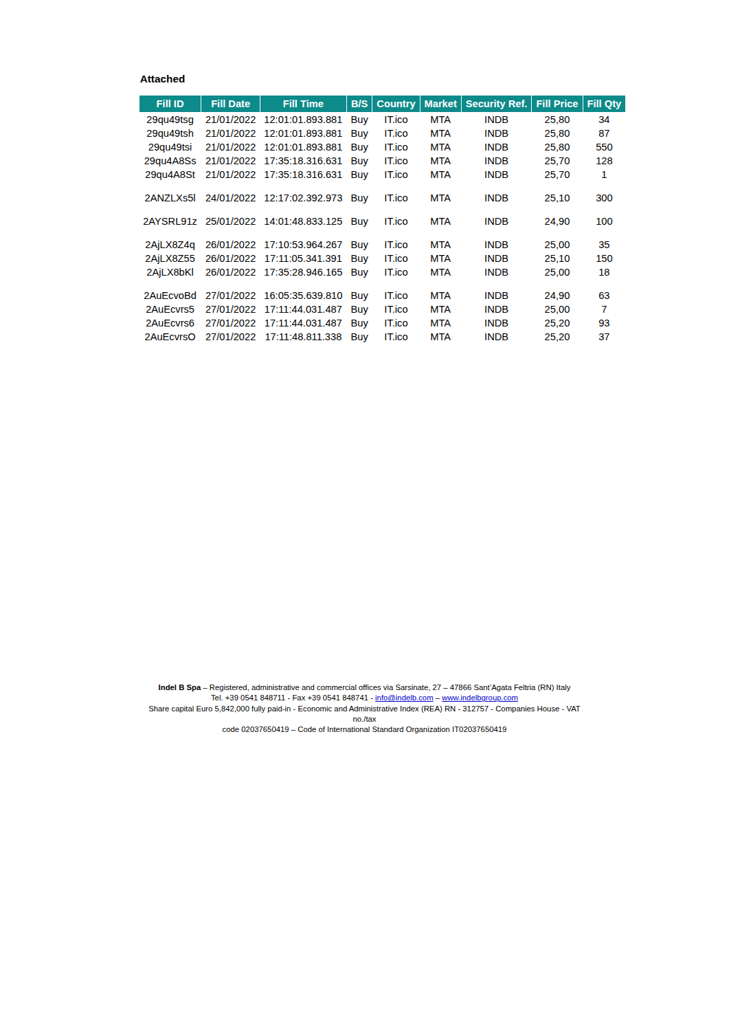Attached
| Fill ID | Fill Date | Fill Time | B/S | Country | Market | Security Ref. | Fill Price | Fill Qty |
| --- | --- | --- | --- | --- | --- | --- | --- | --- |
| 29qu49tsg | 21/01/2022 | 12:01:01.893.881 | Buy | IT.ico | MTA | INDB | 25,80 | 34 |
| 29qu49tsh | 21/01/2022 | 12:01:01.893.881 | Buy | IT.ico | MTA | INDB | 25,80 | 87 |
| 29qu49tsi | 21/01/2022 | 12:01:01.893.881 | Buy | IT.ico | MTA | INDB | 25,80 | 550 |
| 29qu4A8Ss | 21/01/2022 | 17:35:18.316.631 | Buy | IT.ico | MTA | INDB | 25,70 | 128 |
| 29qu4A8St | 21/01/2022 | 17:35:18.316.631 | Buy | IT.ico | MTA | INDB | 25,70 | 1 |
| 2ANZLXs5l | 24/01/2022 | 12:17:02.392.973 | Buy | IT.ico | MTA | INDB | 25,10 | 300 |
| 2AYSRL91z | 25/01/2022 | 14:01:48.833.125 | Buy | IT.ico | MTA | INDB | 24,90 | 100 |
| 2AjLX8Z4q | 26/01/2022 | 17:10:53.964.267 | Buy | IT.ico | MTA | INDB | 25,00 | 35 |
| 2AjLX8Z55 | 26/01/2022 | 17:11:05.341.391 | Buy | IT.ico | MTA | INDB | 25,10 | 150 |
| 2AjLX8bKl | 26/01/2022 | 17:35:28.946.165 | Buy | IT.ico | MTA | INDB | 25,00 | 18 |
| 2AuEcvoBd | 27/01/2022 | 16:05:35.639.810 | Buy | IT.ico | MTA | INDB | 24,90 | 63 |
| 2AuEcvrs5 | 27/01/2022 | 17:11:44.031.487 | Buy | IT.ico | MTA | INDB | 25,00 | 7 |
| 2AuEcvrs6 | 27/01/2022 | 17:11:44.031.487 | Buy | IT.ico | MTA | INDB | 25,20 | 93 |
| 2AuEcvrsO | 27/01/2022 | 17:11:48.811.338 | Buy | IT.ico | MTA | INDB | 25,20 | 37 |
Indel B Spa – Registered, administrative and commercial offices via Sarsinate, 27 – 47866 Sant’Agata Feltria (RN) Italy
Tel. +39 0541 848711 - Fax +39 0541 848741 - info@indelb.com – www.indelbgroup.com
Share capital Euro 5,842,000 fully paid-in - Economic and Administrative Index (REA) RN - 312757 - Companies House - VAT no./tax
code 02037650419 – Code of International Standard Organization IT02037650419